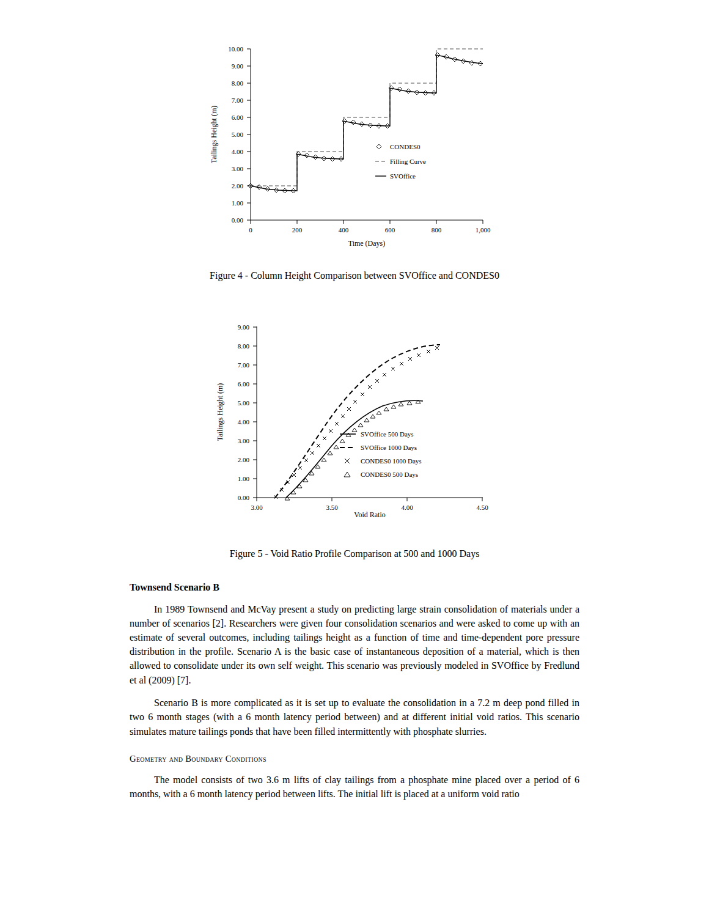Figure 4 — Column Height Comparison between SVOffice and CONDES0 Line and scatter chart of tailings height in metres versus time in days from 0 to 1000 days. A stepped dashed filling curve rises from 2 metres to 10 metres in five steps. SVOffice solid line and CONDES0 diamond markers follow the steps with settlement between lifts, ending near 8.4 metres. 0.00 1.00 2.00 3.00 4.00 5.00 6.00 7.00 8.00 9.00 10.00 0 200 400 600 800 1,000 Time (Days) Tailings Height (m) CONDES0 Filling Curve SVOffice
Figure 4 - Column Height Comparison between SVOffice and CONDES0
Figure 5 — Void Ratio Profile Comparison at 500 and 1000 Days Chart of tailings height in metres versus void ratio from 3.00 to 4.50. Two concave curves rise from the base: the 500 day profile reaches about 5.2 metres near a void ratio of 4.15, and the 1000 day profile reaches about 8.4 metres near a void ratio of 4.2. SVOffice results are shown as solid and dashed lines; CONDES0 results as cross and triangle markers. 0.00 1.00 2.00 3.00 4.00 5.00 6.00 7.00 8.00 9.00 3.00 3.50 4.00 4.50 Void Ratio Tailings Height (m) SVOffice 500 Days SVOffice 1000 Days CONDES0 1000 Days CONDES0 500 Days
Figure 5 - Void Ratio Profile Comparison at 500 and 1000 Days
Townsend Scenario B
In 1989 Townsend and McVay present a study on predicting large strain consolidation of materials under a number of scenarios [2]. Researchers were given four consolidation scenarios and were asked to come up with an estimate of several outcomes, including tailings height as a function of time and time-dependent pore pressure distribution in the profile. Scenario A is the basic case of instantaneous deposition of a material, which is then allowed to consolidate under its own self weight. This scenario was previously modeled in SVOffice by Fredlund et al (2009) [7].
Scenario B is more complicated as it is set up to evaluate the consolidation in a 7.2 m deep pond filled in two 6 month stages (with a 6 month latency period between) and at different initial void ratios. This scenario simulates mature tailings ponds that have been filled intermittently with phosphate slurries.
Geometry and Boundary Conditions
The model consists of two 3.6 m lifts of clay tailings from a phosphate mine placed over a period of 6 months, with a 6 month latency period between lifts. The initial lift is placed at a uniform void ratio